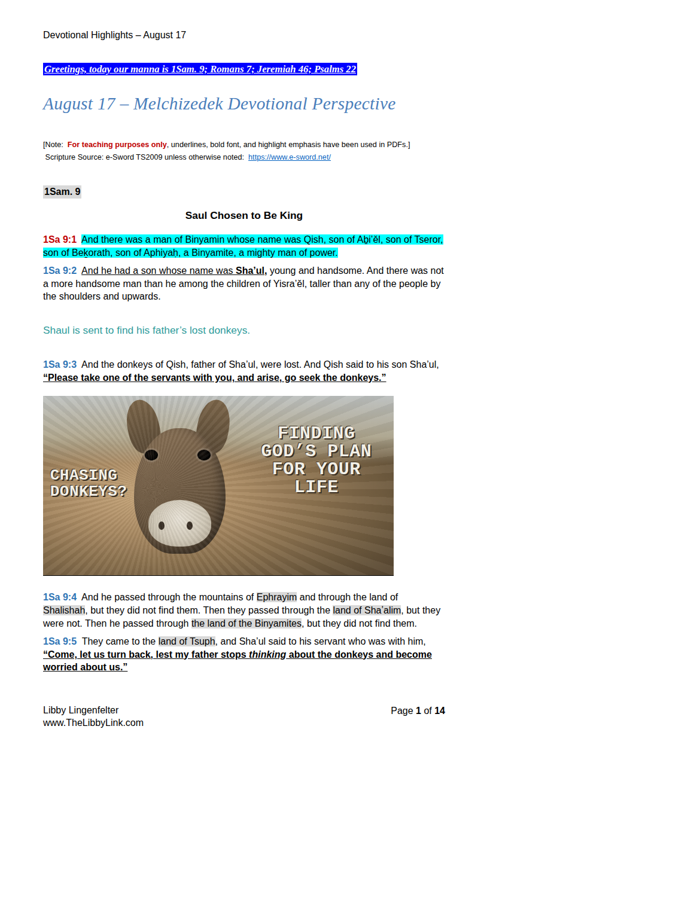Devotional Highlights – August 17
Greetings, today our manna is 1Sam. 9; Romans 7; Jeremiah 46; Psalms 22
August 17 – Melchizedek Devotional Perspective
[Note: For teaching purposes only, underlines, bold font, and highlight emphasis have been used in PDFs.]
Scripture Source: e-Sword TS2009 unless otherwise noted: https://www.e-sword.net/
1Sam. 9
Saul Chosen to Be King
1Sa 9:1 And there was a man of Binyamin whose name was Qish, son of Aḇi’ěl, son of Tseror, son of Beḵorath, son of Aphiyaḥ, a Binyamite, a mighty man of power.
1Sa 9:2 And he had a son whose name was Sha’ul, young and handsome. And there was not a more handsome man than he among the children of Yisra’ěl, taller than any of the people by the shoulders and upwards.
Shaul is sent to find his father’s lost donkeys.
1Sa 9:3 And the donkeys of Qish, father of Sha’ul, were lost. And Qish said to his son Sha’ul, “Please take one of the servants with you, and arise, go seek the donkeys.”
Chasing
Donkeys?
Finding
God’s Plan
For Your
Life
1Sa 9:4 And he passed through the mountains of Ephrayim and through the land of Shalishah, but they did not find them. Then they passed through the land of Shaʽalim, but they were not. Then he passed through the land of the Binyamites, but they did not find them.
1Sa 9:5 They came to the land of Tsuph, and Sha’ul said to his servant who was with him, “Come, let us turn back, lest my father stops thinking about the donkeys and become worried about us.”
Libby Lingenfelter
www.TheLibbyLink.com
Page 1 of 14